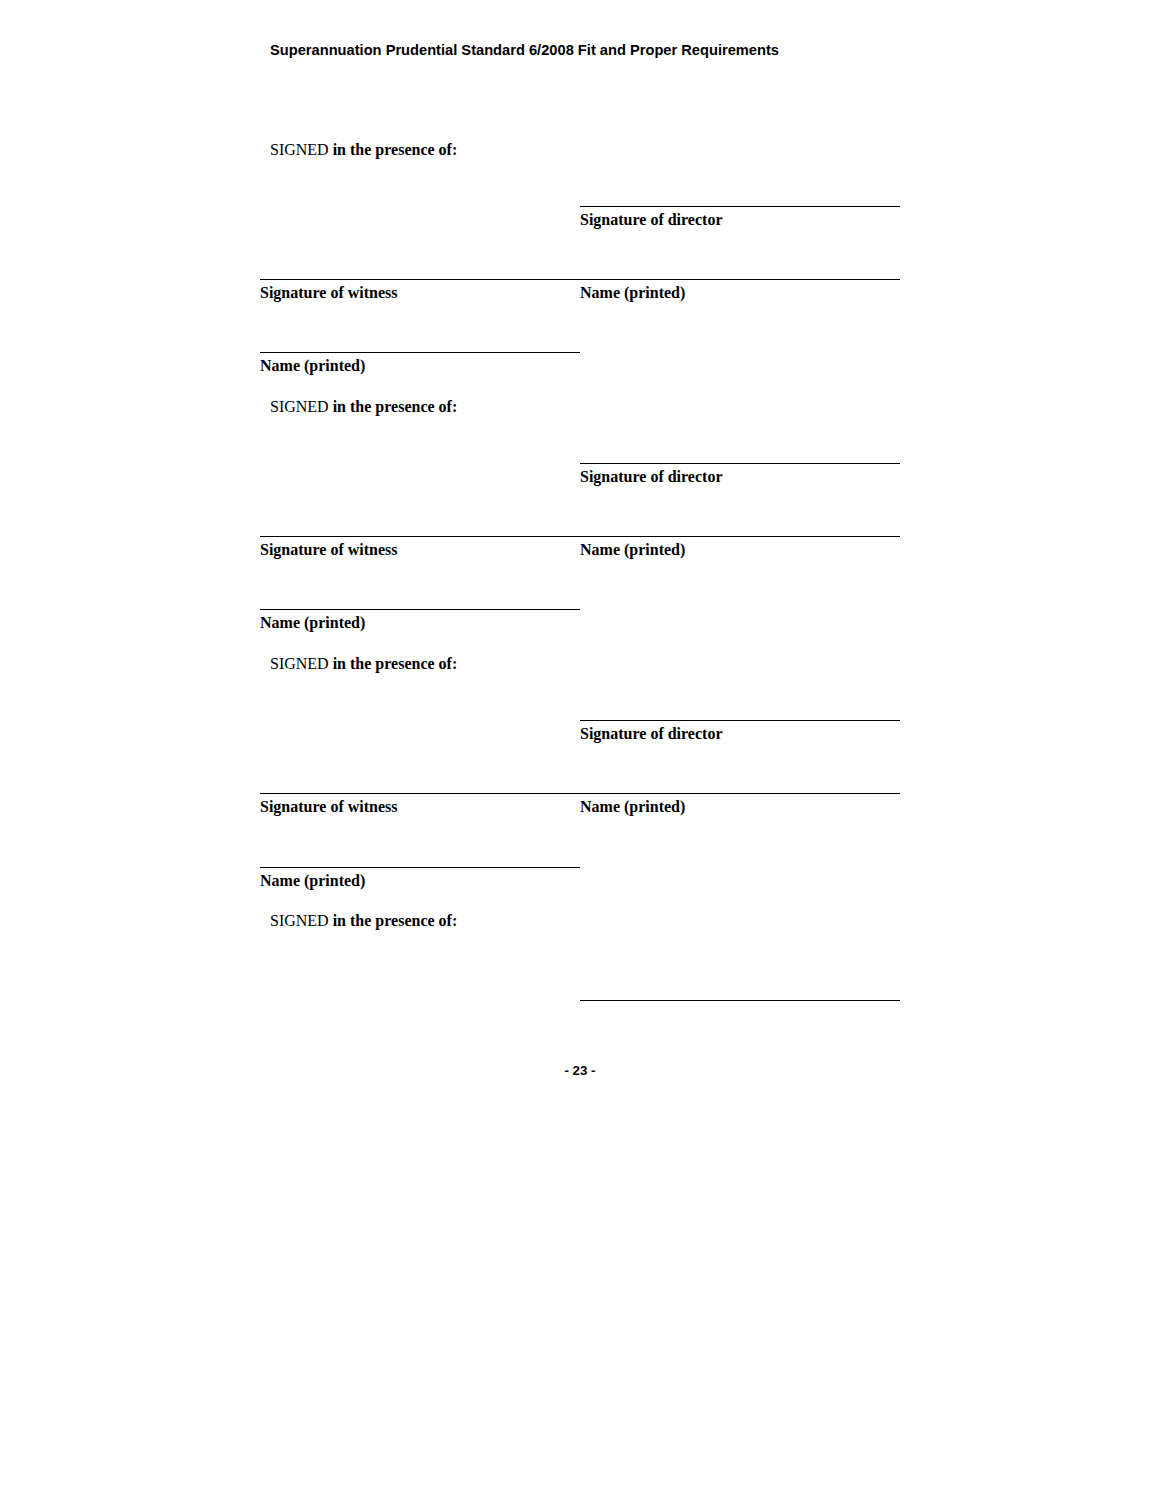Superannuation Prudential Standard 6/2008 Fit and Proper Requirements
SIGNED in the presence of:
| | Signature of director |
| Signature of witness | Name (printed) |
| Name (printed) | |
SIGNED in the presence of:
| | Signature of director |
| Signature of witness | Name (printed) |
| Name (printed) | |
SIGNED in the presence of:
| | Signature of director |
| Signature of witness | Name (printed) |
| Name (printed) | |
SIGNED in the presence of:
- 23 -